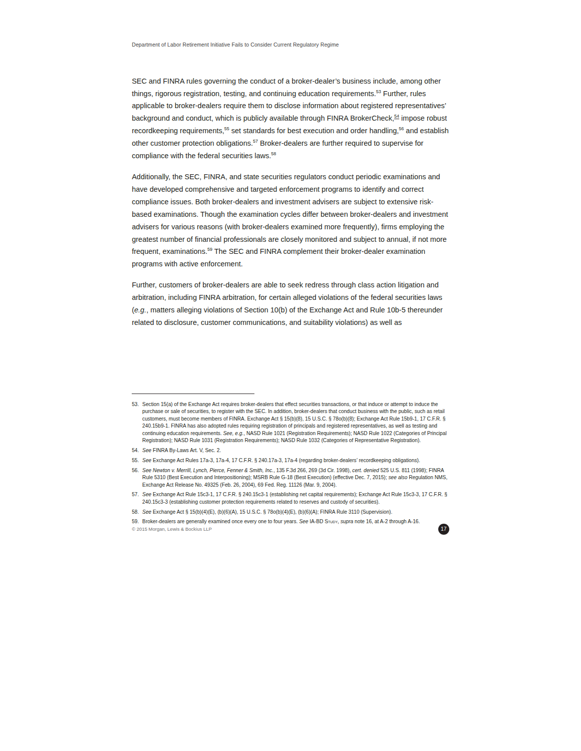Department of Labor Retirement Initiative Fails to Consider Current Regulatory Regime
SEC and FINRA rules governing the conduct of a broker-dealer’s business include, among other things, rigorous registration, testing, and continuing education requirements.53 Further, rules applicable to broker-dealers require them to disclose information about registered representatives’ background and conduct, which is publicly available through FINRA BrokerCheck,54 impose robust recordkeeping requirements,55 set standards for best execution and order handling,56 and establish other customer protection obligations.57 Broker-dealers are further required to supervise for compliance with the federal securities laws.58
Additionally, the SEC, FINRA, and state securities regulators conduct periodic examinations and have developed comprehensive and targeted enforcement programs to identify and correct compliance issues. Both broker-dealers and investment advisers are subject to extensive risk-based examinations. Though the examination cycles differ between broker-dealers and investment advisers for various reasons (with broker-dealers examined more frequently), firms employing the greatest number of financial professionals are closely monitored and subject to annual, if not more frequent, examinations.59 The SEC and FINRA complement their broker-dealer examination programs with active enforcement.
Further, customers of broker-dealers are able to seek redress through class action litigation and arbitration, including FINRA arbitration, for certain alleged violations of the federal securities laws (e.g., matters alleging violations of Section 10(b) of the Exchange Act and Rule 10b-5 thereunder related to disclosure, customer communications, and suitability violations) as well as
53. Section 15(a) of the Exchange Act requires broker-dealers that effect securities transactions, or that induce or attempt to induce the purchase or sale of securities, to register with the SEC. In addition, broker-dealers that conduct business with the public, such as retail customers, must become members of FINRA. Exchange Act § 15(b)(8), 15 U.S.C. § 78o(b)(8); Exchange Act Rule 15b9-1, 17 C.F.R. § 240.15b9-1. FINRA has also adopted rules requiring registration of principals and registered representatives, as well as testing and continuing education requirements. See, e.g., NASD Rule 1021 (Registration Requirements); NASD Rule 1022 (Categories of Principal Registration); NASD Rule 1031 (Registration Requirements); NASD Rule 1032 (Categories of Representative Registration).
54. See FINRA By-Laws Art. V, Sec. 2.
55. See Exchange Act Rules 17a-3, 17a-4, 17 C.F.R. § 240.17a-3, 17a-4 (regarding broker-dealers’ recordkeeping obligations).
56. See Newton v. Merrill, Lynch, Pierce, Fenner & Smith, Inc., 135 F.3d 266, 269 (3d Cir. 1998), cert. denied 525 U.S. 811 (1998); FINRA Rule 5310 (Best Execution and Interpositioning); MSRB Rule G-18 (Best Execution) (effective Dec. 7, 2015); see also Regulation NMS, Exchange Act Release No. 49325 (Feb. 26, 2004), 69 Fed. Reg. 11126 (Mar. 9, 2004).
57. See Exchange Act Rule 15c3-1, 17 C.F.R. § 240.15c3-1 (establishing net capital requirements); Exchange Act Rule 15c3-3, 17 C.F.R. § 240.15c3-3 (establishing customer protection requirements related to reserves and custody of securities).
58. See Exchange Act § 15(b)(4)(E), (b)(6)(A), 15 U.S.C. § 78o(b)(4)(E), (b)(6)(A); FINRA Rule 3110 (Supervision).
59. Broker-dealers are generally examined once every one to four years. See IA-BD Study, supra note 16, at A-2 through A-16.
© 2015 Morgan, Lewis & Bockius LLP
17